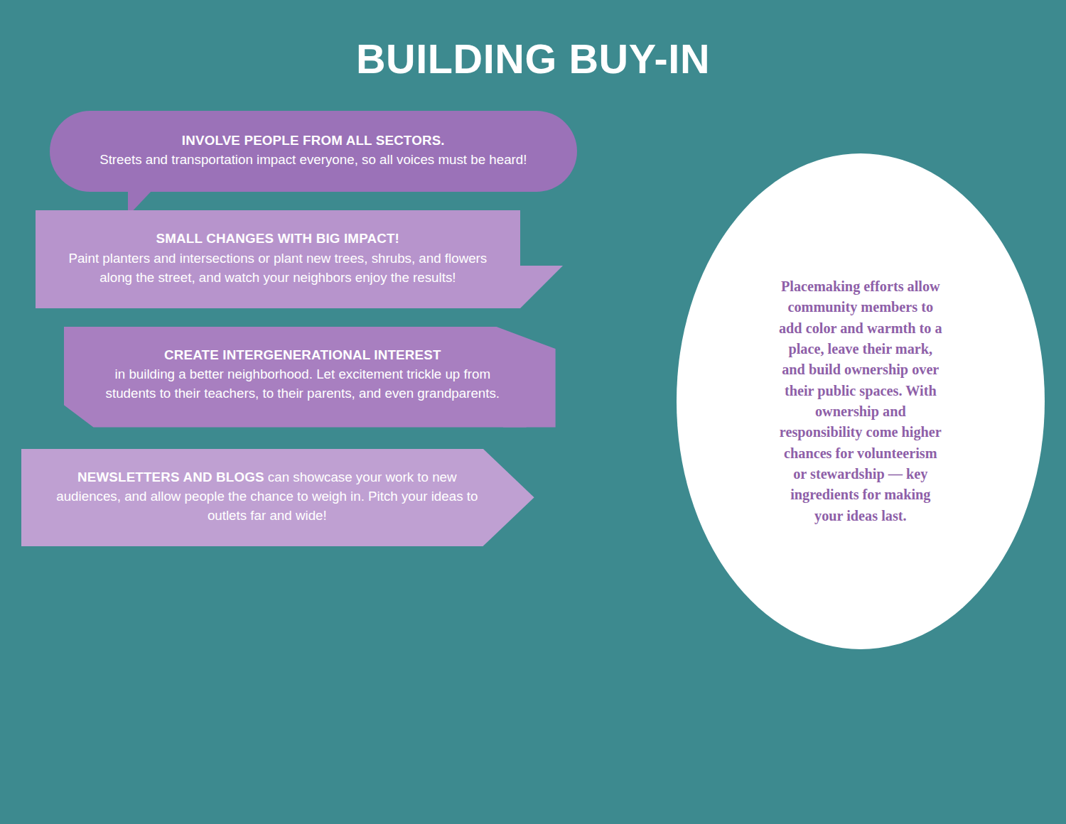Building Buy-In
Involve people from all sectors.
Streets and transportation impact everyone, so all voices must be heard!
Small changes with big impact!
Paint planters and intersections or plant new trees, shrubs, and flowers along the street, and watch your neighbors enjoy the results!
Create intergenerational interest
in building a better neighborhood. Let excitement trickle up from students to their teachers, to their parents, and even grandparents.
Newsletters and blogs can showcase your work to new audiences, and allow people the chance to weigh in. Pitch your ideas to outlets far and wide!
Placemaking efforts allow community members to add color and warmth to a place, leave their mark, and build ownership over their public spaces. With ownership and responsibility come higher chances for volunteerism or stewardship — key ingredients for making your ideas last.